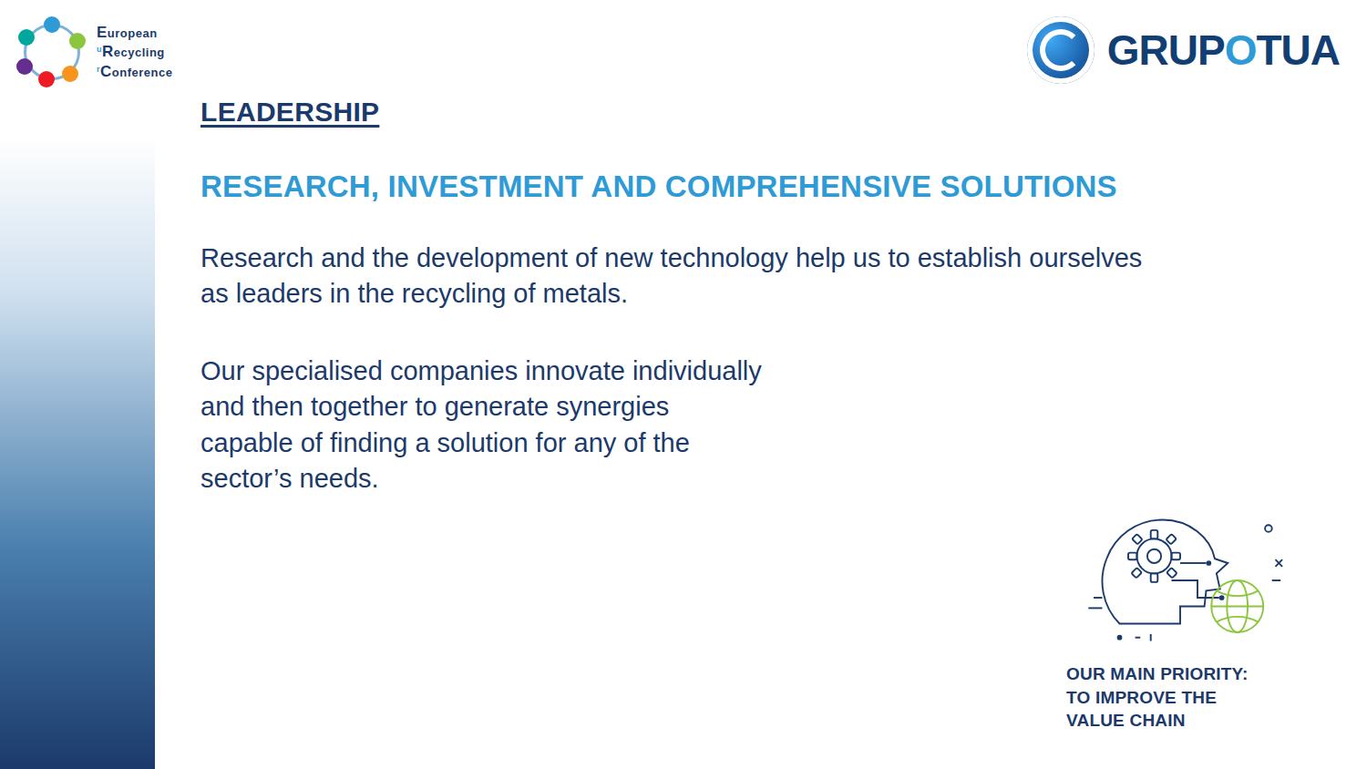European
uRecycling
rConference
GRUPOTUA
LEADERSHIP
RESEARCH, INVESTMENT AND COMPREHENSIVE SOLUTIONS
Research and the development of new technology help us to establish ourselves as leaders in the recycling of metals.
Our specialised companies innovate individually
and then together to generate synergies
capable of finding a solution for any of the
sector’s needs.
OUR MAIN PRIORITY:
TO IMPROVE THE
VALUE CHAIN